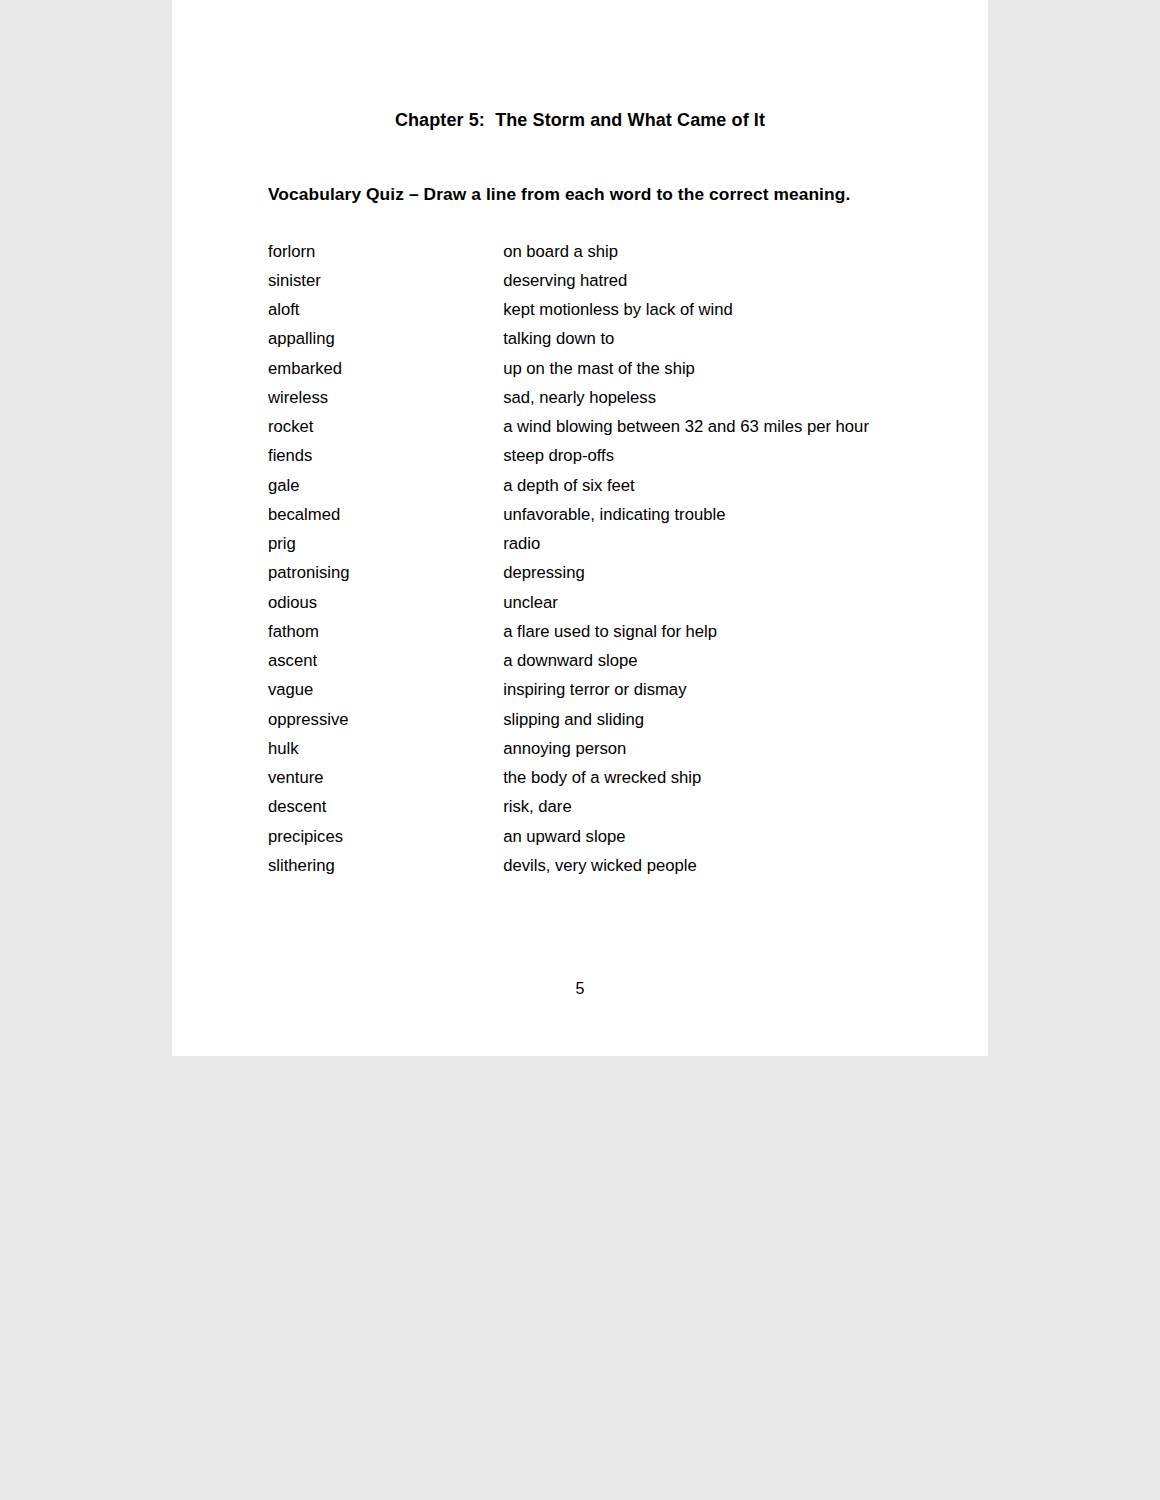Chapter 5: The Storm and What Came of It
Vocabulary Quiz – Draw a line from each word to the correct meaning.
| forlorn | on board a ship |
| sinister | deserving hatred |
| aloft | kept motionless by lack of wind |
| appalling | talking down to |
| embarked | up on the mast of the ship |
| wireless | sad, nearly hopeless |
| rocket | a wind blowing between 32 and 63 miles per hour |
| fiends | steep drop-offs |
| gale | a depth of six feet |
| becalmed | unfavorable, indicating trouble |
| prig | radio |
| patronising | depressing |
| odious | unclear |
| fathom | a flare used to signal for help |
| ascent | a downward slope |
| vague | inspiring terror or dismay |
| oppressive | slipping and sliding |
| hulk | annoying person |
| venture | the body of a wrecked ship |
| descent | risk, dare |
| precipices | an upward slope |
| slithering | devils, very wicked people |
5